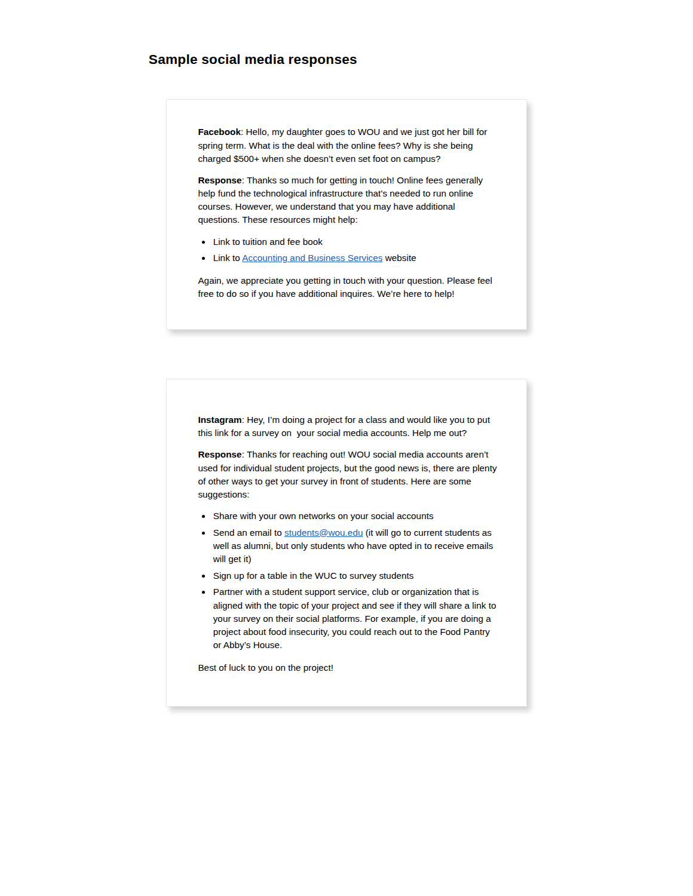Sample social media responses
Facebook: Hello, my daughter goes to WOU and we just got her bill for spring term. What is the deal with the online fees? Why is she being charged $500+ when she doesn’t even set foot on campus?
Response: Thanks so much for getting in touch! Online fees generally help fund the technological infrastructure that’s needed to run online courses. However, we understand that you may have additional questions. These resources might help:
Link to tuition and fee book
Link to Accounting and Business Services website
Again, we appreciate you getting in touch with your question. Please feel free to do so if you have additional inquires. We’re here to help!
Instagram: Hey, I’m doing a project for a class and would like you to put this link for a survey on your social media accounts. Help me out?
Response: Thanks for reaching out! WOU social media accounts aren’t used for individual student projects, but the good news is, there are plenty of other ways to get your survey in front of students. Here are some suggestions:
Share with your own networks on your social accounts
Send an email to students@wou.edu (it will go to current students as well as alumni, but only students who have opted in to receive emails will get it)
Sign up for a table in the WUC to survey students
Partner with a student support service, club or organization that is aligned with the topic of your project and see if they will share a link to your survey on their social platforms. For example, if you are doing a project about food insecurity, you could reach out to the Food Pantry or Abby’s House.
Best of luck to you on the project!